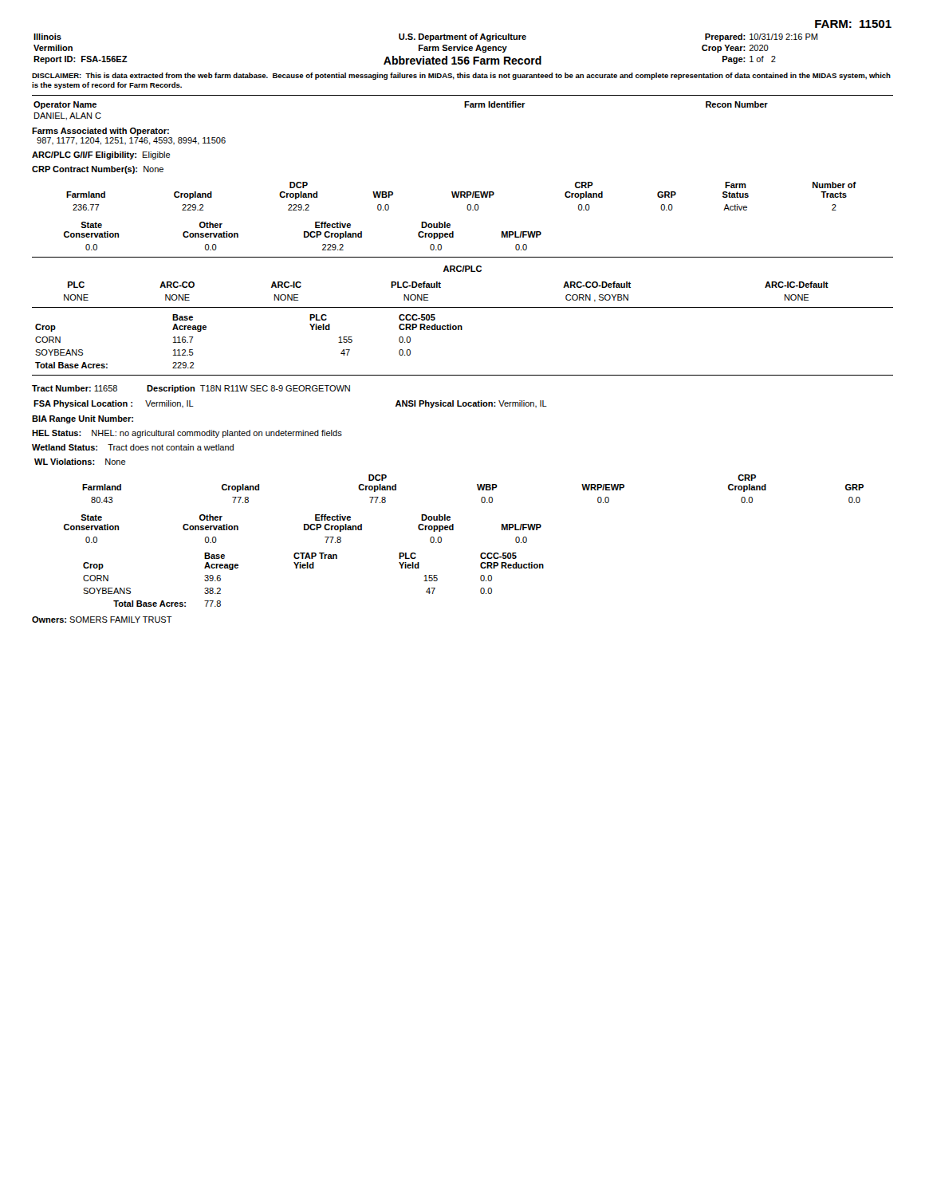| | | FARM: 11501 |
| Illinois | U.S. Department of Agriculture | Prepared: | 10/31/19 2:16 PM |
| Vermilion | Farm Service Agency | Crop Year: | 2020 |
| Report ID: FSA-156EZ | Abbreviated 156 Farm Record | Page: | 1 of 2 |
DISCLAIMER: This is data extracted from the web farm database. Because of potential messaging failures in MIDAS, this data is not guaranteed to be an accurate and complete representation of data contained in the MIDAS system, which is the system of record for Farm Records.
| Operator Name | Farm Identifier | Recon Number |
| DANIEL, ALAN C | | |
Farms Associated with Operator:
987, 1177, 1204, 1251, 1746, 4593, 8994, 11506
ARC/PLC G/I/F Eligibility: Eligible
CRP Contract Number(s): None
| Farmland | Cropland | DCP Cropland | WBP | WRP/EWP | CRP Cropland | GRP | Farm Status | Number of Tracts |
| --- | --- | --- | --- | --- | --- | --- | --- | --- |
| 236.77 | 229.2 | 229.2 | 0.0 | 0.0 | 0.0 | 0.0 | Active | 2 |
| State Conservation | Other Conservation | Effective DCP Cropland | Double Cropped | MPL/FWP |
| --- | --- | --- | --- | --- |
| 0.0 | 0.0 | 229.2 | 0.0 | 0.0 |
ARC/PLC
| PLC | ARC-CO | ARC-IC | PLC-Default | ARC-CO-Default | ARC-IC-Default |
| --- | --- | --- | --- | --- | --- |
| NONE | NONE | NONE | NONE | CORN , SOYBN | NONE |
| Crop | Base Acreage | PLC Yield | CCC-505 CRP Reduction |
| --- | --- | --- | --- |
| CORN | 116.7 | 155 | 0.0 |
| SOYBEANS | 112.5 | 47 | 0.0 |
| Total Base Acres: | 229.2 | | |
Tract Number: 11658 Description T18N R11W SEC 8-9 GEORGETOWN
| FSA Physical Location : Vermilion, IL | ANSI Physical Location: Vermilion, IL |
BIA Range Unit Number:
HEL Status: NHEL: no agricultural commodity planted on undetermined fields
Wetland Status: Tract does not contain a wetland
WL Violations: None
| Farmland | Cropland | DCP Cropland | WBP | WRP/EWP | CRP Cropland | GRP |
| --- | --- | --- | --- | --- | --- | --- |
| 80.43 | 77.8 | 77.8 | 0.0 | 0.0 | 0.0 | 0.0 |
| State Conservation | Other Conservation | Effective DCP Cropland | Double Cropped | MPL/FWP |
| --- | --- | --- | --- | --- |
| 0.0 | 0.0 | 77.8 | 0.0 | 0.0 |
| Crop | Base Acreage | CTAP Tran Yield | PLC Yield | CCC-505 CRP Reduction |
| --- | --- | --- | --- | --- |
| CORN | 39.6 | | 155 | 0.0 |
| SOYBEANS | 38.2 | | 47 | 0.0 |
| Total Base Acres: | 77.8 | | | |
Owners: SOMERS FAMILY TRUST